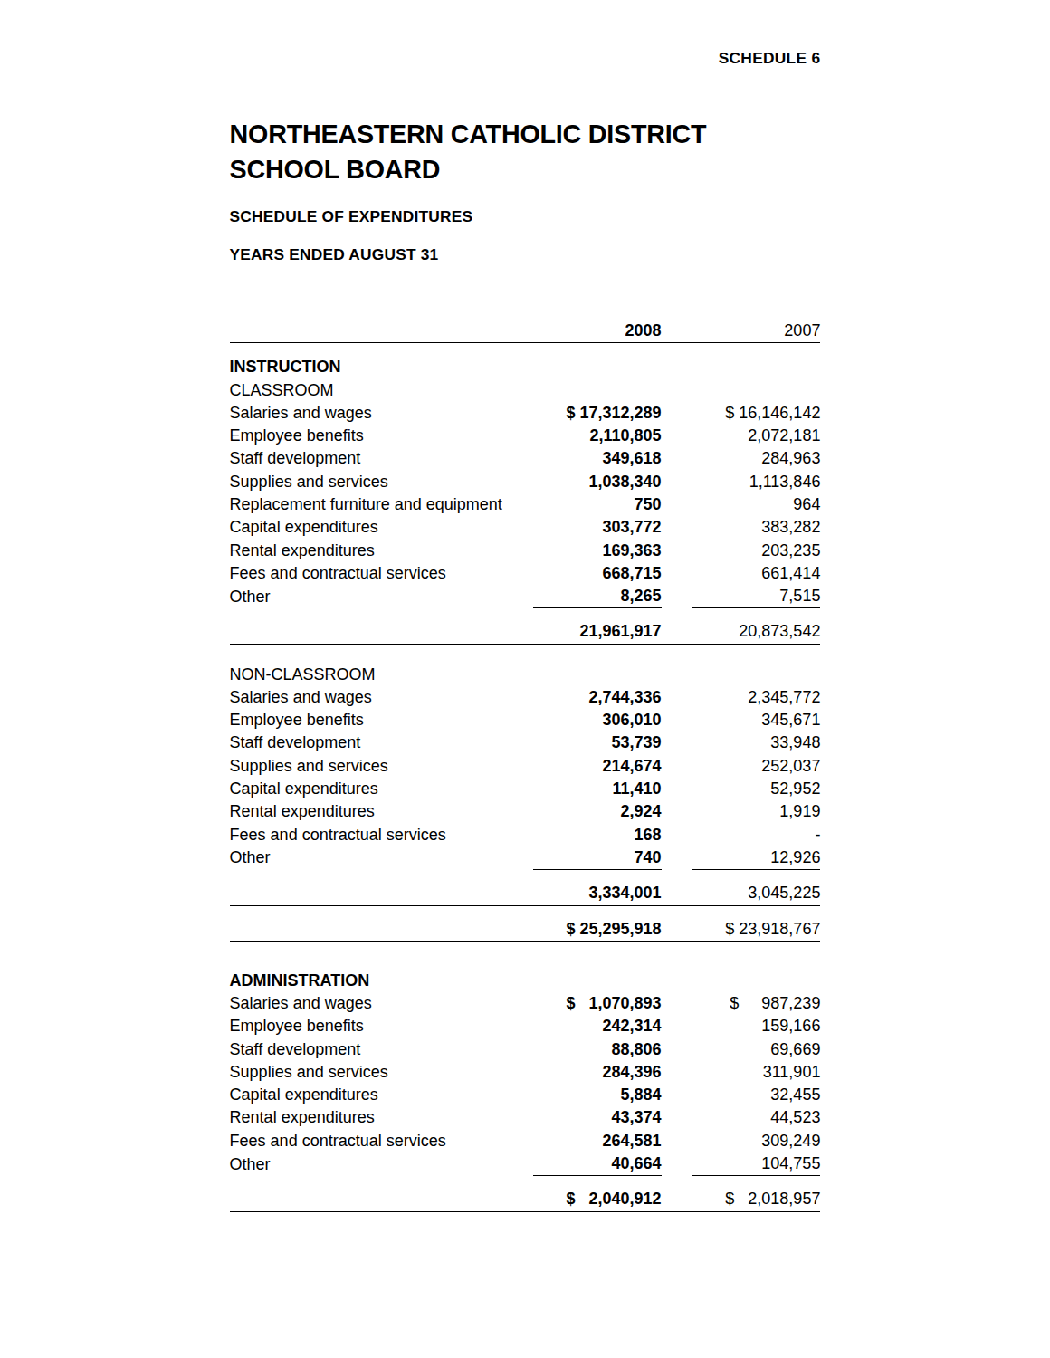SCHEDULE 6
NORTHEASTERN CATHOLIC DISTRICT SCHOOL BOARD
SCHEDULE OF EXPENDITURES
YEARS ENDED AUGUST 31
| | | 2008 | | 2007 |
| INSTRUCTION | | | | |
| CLASSROOM | | | | |
| Salaries and wages | | $ 17,312,289 | | $ 16,146,142 |
| Employee benefits | | 2,110,805 | | 2,072,181 |
| Staff development | | 349,618 | | 284,963 |
| Supplies and services | | 1,038,340 | | 1,113,846 |
| Replacement furniture and equipment | | 750 | | 964 |
| Capital expenditures | | 303,772 | | 383,282 |
| Rental expenditures | | 169,363 | | 203,235 |
| Fees and contractual services | | 668,715 | | 661,414 |
| Other | | 8,265 | | 7,515 |
| | | 21,961,917 | | 20,873,542 |
| NON-CLASSROOM | | | | |
| Salaries and wages | | 2,744,336 | | 2,345,772 |
| Employee benefits | | 306,010 | | 345,671 |
| Staff development | | 53,739 | | 33,948 |
| Supplies and services | | 214,674 | | 252,037 |
| Capital expenditures | | 11,410 | | 52,952 |
| Rental expenditures | | 2,924 | | 1,919 |
| Fees and contractual services | | 168 | | - |
| Other | | 740 | | 12,926 |
| | | 3,334,001 | | 3,045,225 |
| | | $ 25,295,918 | | $ 23,918,767 |
| ADMINISTRATION | | | | |
| Salaries and wages | | $ 1,070,893 | | $ 987,239 |
| Employee benefits | | 242,314 | | 159,166 |
| Staff development | | 88,806 | | 69,669 |
| Supplies and services | | 284,396 | | 311,901 |
| Capital expenditures | | 5,884 | | 32,455 |
| Rental expenditures | | 43,374 | | 44,523 |
| Fees and contractual services | | 264,581 | | 309,249 |
| Other | | 40,664 | | 104,755 |
| | | $ 2,040,912 | | $ 2,018,957 |